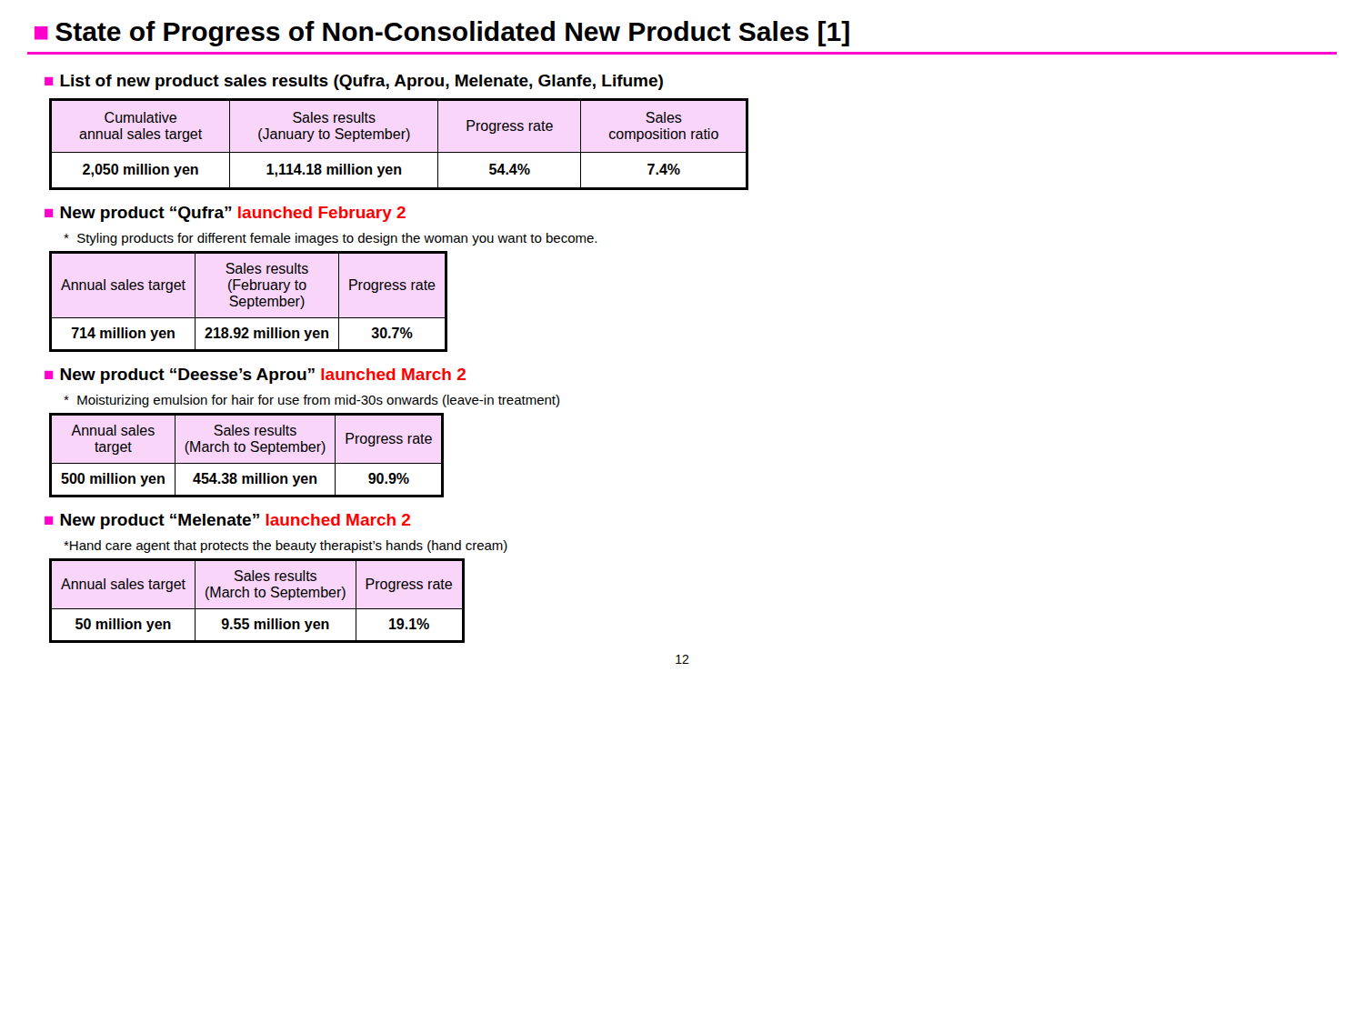State of Progress of Non-Consolidated New Product Sales [1]
List of new product sales results (Qufra, Aprou, Melenate, Glanfe, Lifume)
| Cumulative annual sales target | Sales results (January to September) | Progress rate | Sales composition ratio |
| --- | --- | --- | --- |
| 2,050 million yen | 1,114.18 million yen | 54.4% | 7.4% |
New product “Qufra” launched February 2
* Styling products for different female images to design the woman you want to become.
| Annual sales target | Sales results (February to September) | Progress rate |
| --- | --- | --- |
| 714 million yen | 218.92 million yen | 30.7% |
New product “Deesse’s Aprou” launched March 2
* Moisturizing emulsion for hair for use from mid-30s onwards (leave-in treatment)
| Annual sales target | Sales results (March to September) | Progress rate |
| --- | --- | --- |
| 500 million yen | 454.38 million yen | 90.9% |
New product “Melenate” launched March 2
*Hand care agent that protects the beauty therapist’s hands (hand cream)
| Annual sales target | Sales results (March to September) | Progress rate |
| --- | --- | --- |
| 50 million yen | 9.55 million yen | 19.1% |
12